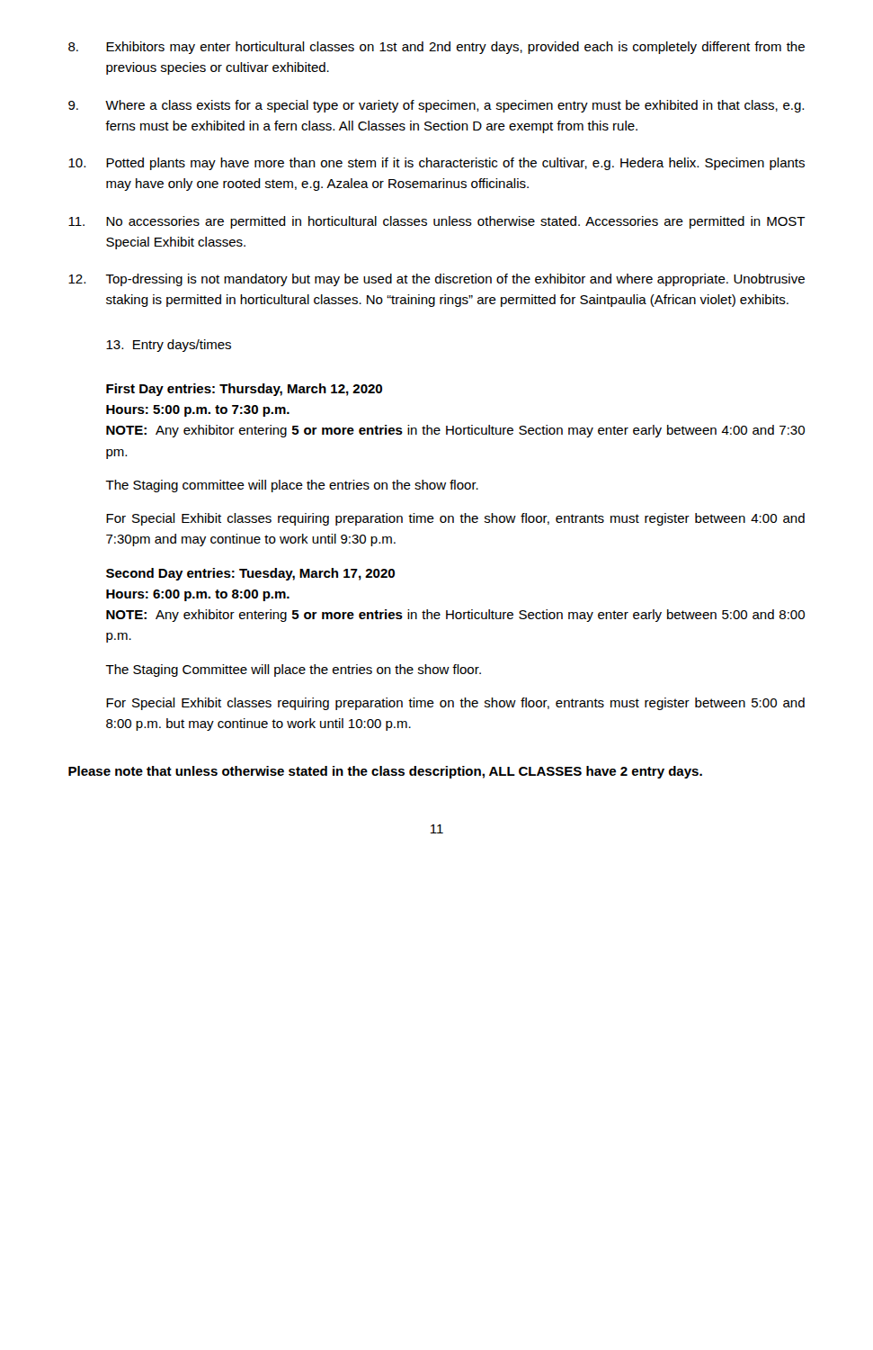8. Exhibitors may enter horticultural classes on 1st and 2nd entry days, provided each is completely different from the previous species or cultivar exhibited.
9. Where a class exists for a special type or variety of specimen, a specimen entry must be exhibited in that class, e.g. ferns must be exhibited in a fern class. All Classes in Section D are exempt from this rule.
10. Potted plants may have more than one stem if it is characteristic of the cultivar, e.g. Hedera helix. Specimen plants may have only one rooted stem, e.g. Azalea or Rosemarinus officinalis.
11. No accessories are permitted in horticultural classes unless otherwise stated. Accessories are permitted in MOST Special Exhibit classes.
12. Top-dressing is not mandatory but may be used at the discretion of the exhibitor and where appropriate. Unobtrusive staking is permitted in horticultural classes. No “training rings” are permitted for Saintpaulia (African violet) exhibits.
13. Entry days/times
First Day entries: Thursday, March 12, 2020
Hours: 5:00 p.m. to 7:30 p.m.
NOTE: Any exhibitor entering 5 or more entries in the Horticulture Section may enter early between 4:00 and 7:30 pm.
The Staging committee will place the entries on the show floor.
For Special Exhibit classes requiring preparation time on the show floor, entrants must register between 4:00 and 7:30pm and may continue to work until 9:30 p.m.
Second Day entries: Tuesday, March 17, 2020
Hours: 6:00 p.m. to 8:00 p.m.
NOTE: Any exhibitor entering 5 or more entries in the Horticulture Section may enter early between 5:00 and 8:00 p.m.
The Staging Committee will place the entries on the show floor.
For Special Exhibit classes requiring preparation time on the show floor, entrants must register between 5:00 and 8:00 p.m. but may continue to work until 10:00 p.m.
Please note that unless otherwise stated in the class description, ALL CLASSES have 2 entry days.
11